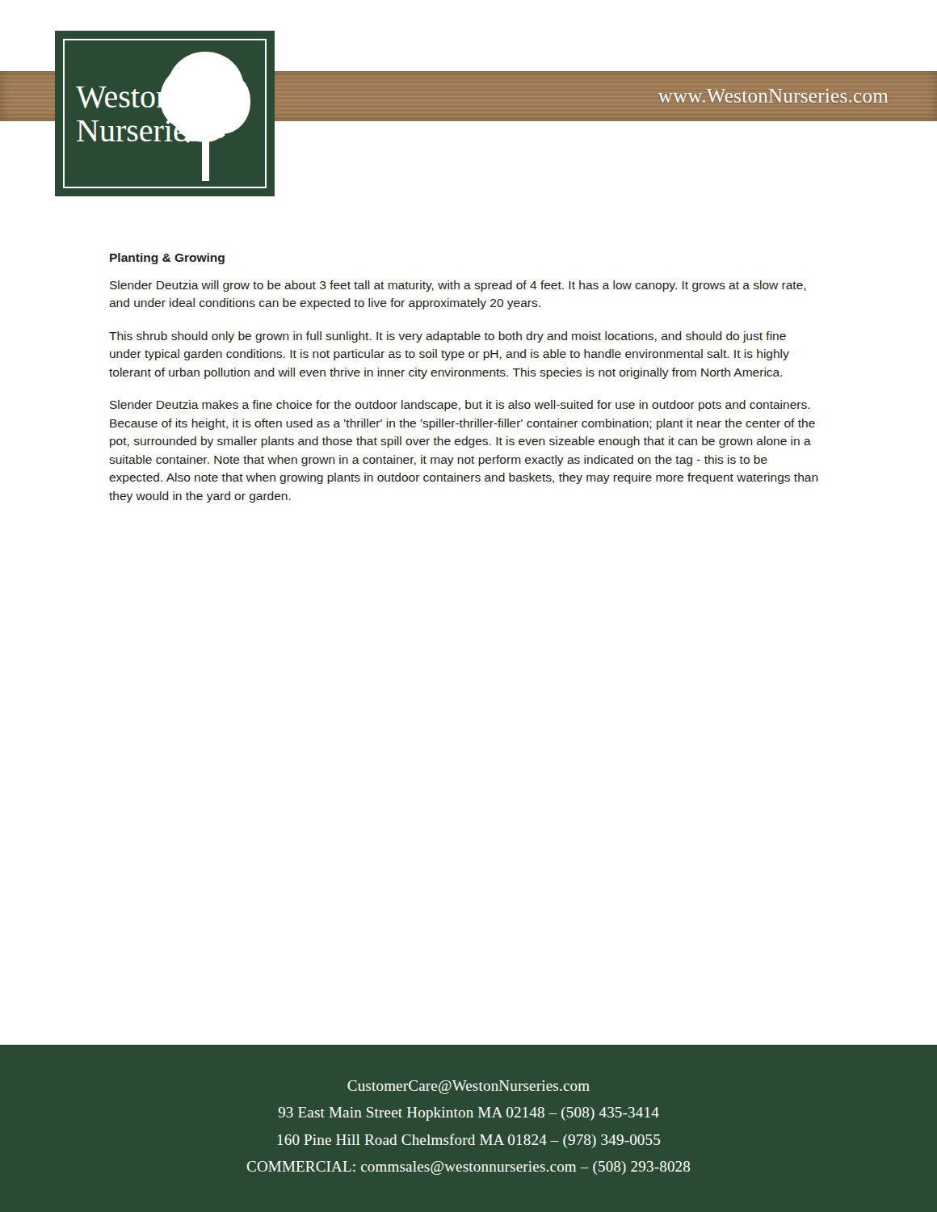www.WestonNurseries.com
Weston Nurseries
Planting & Growing
Slender Deutzia will grow to be about 3 feet tall at maturity, with a spread of 4 feet. It has a low canopy. It grows at a slow rate, and under ideal conditions can be expected to live for approximately 20 years.
This shrub should only be grown in full sunlight. It is very adaptable to both dry and moist locations, and should do just fine under typical garden conditions. It is not particular as to soil type or pH, and is able to handle environmental salt. It is highly tolerant of urban pollution and will even thrive in inner city environments. This species is not originally from North America.
Slender Deutzia makes a fine choice for the outdoor landscape, but it is also well-suited for use in outdoor pots and containers. Because of its height, it is often used as a 'thriller' in the 'spiller-thriller-filler' container combination; plant it near the center of the pot, surrounded by smaller plants and those that spill over the edges. It is even sizeable enough that it can be grown alone in a suitable container. Note that when grown in a container, it may not perform exactly as indicated on the tag - this is to be expected. Also note that when growing plants in outdoor containers and baskets, they may require more frequent waterings than they would in the yard or garden.
CustomerCare@WestonNurseries.com
93 East Main Street Hopkinton MA 02148 – (508) 435-3414
160 Pine Hill Road Chelmsford MA 01824 – (978) 349-0055
COMMERCIAL: commsales@westonnurseries.com – (508) 293-8028